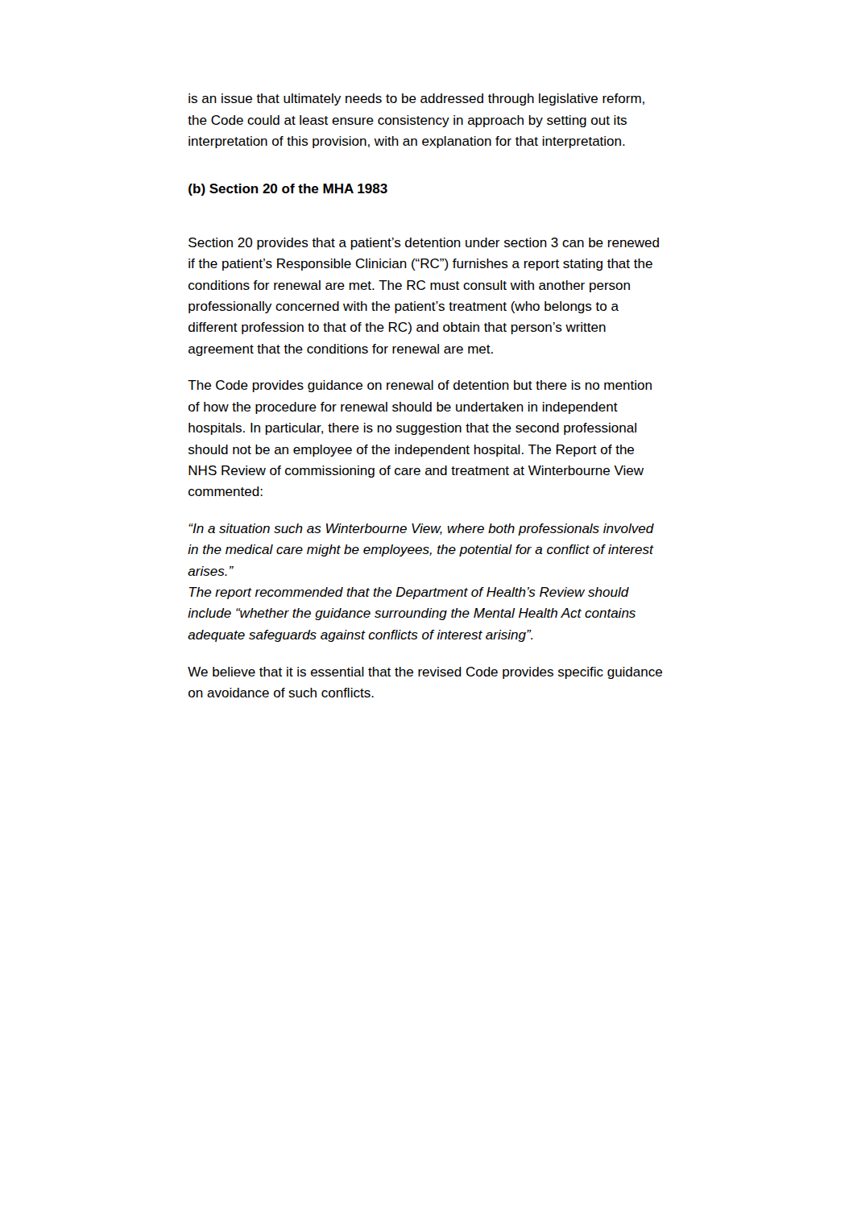is an issue that ultimately needs to be addressed through legislative reform, the Code could at least ensure consistency in approach by setting out its interpretation of this provision, with an explanation for that interpretation.
(b) Section 20 of the MHA 1983
Section 20 provides that a patient’s detention under section 3 can be renewed if the patient’s Responsible Clinician (“RC”) furnishes a report stating that the conditions for renewal are met. The RC must consult with another person professionally concerned with the patient’s treatment (who belongs to a different profession to that of the RC) and obtain that person’s written agreement that the conditions for renewal are met.
The Code provides guidance on renewal of detention but there is no mention of how the procedure for renewal should be undertaken in independent hospitals. In particular, there is no suggestion that the second professional should not be an employee of the independent hospital. The Report of the NHS Review of commissioning of care and treatment at Winterbourne View commented:
“In a situation such as Winterbourne View, where both professionals involved in the medical care might be employees, the potential for a conflict of interest arises.”
The report recommended that the Department of Health’s Review should include “whether the guidance surrounding the Mental Health Act contains adequate safeguards against conflicts of interest arising”.
We believe that it is essential that the revised Code provides specific guidance on avoidance of such conflicts.